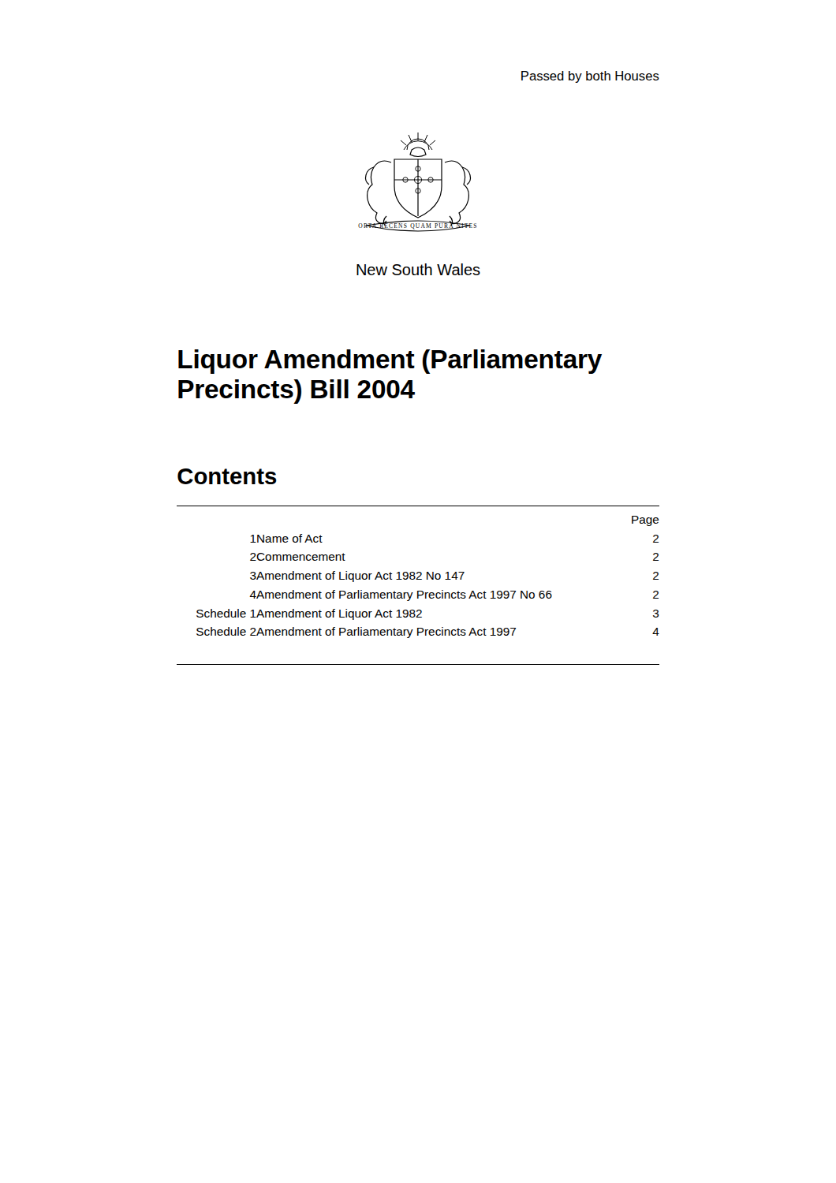Passed by both Houses
ORTA RECENS QUAM PURA NITES
New South Wales
Liquor Amendment (Parliamentary
Precincts) Bill 2004
Contents
| | | Page |
| 1 | Name of Act | 2 |
| 2 | Commencement | 2 |
| 3 | Amendment of Liquor Act 1982 No 147 | 2 |
| 4 | Amendment of Parliamentary Precincts Act 1997 No 66 | 2 |
| Schedule 1 | Amendment of Liquor Act 1982 | 3 |
| Schedule 2 | Amendment of Parliamentary Precincts Act 1997 | 4 |